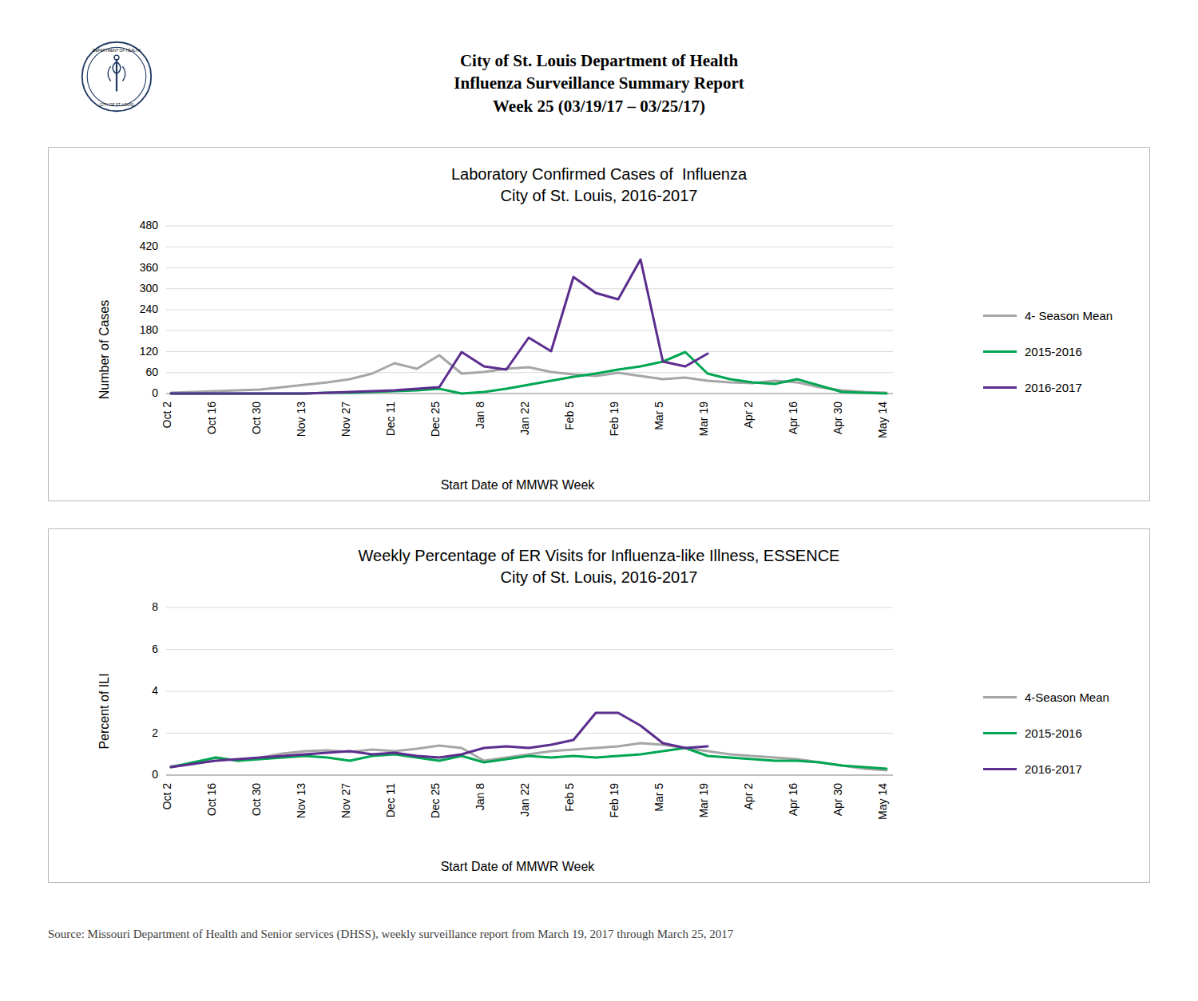DEPARTMENT OF HEALTH CITY OF ST. LOUIS
City of St. Louis Department of Health
Influenza Surveillance Summary Report
Week 25 (03/19/17 – 03/25/17)
Laboratory Confirmed Cases of Influenza
City of St. Louis, 2016-2017
Number of Cases 480 420 360 300 240 180 120 60 0 Oct 2 Oct 16 Oct 30 Nov 13 Nov 27 Dec 11 Dec 25 Jan 8 Jan 22 Feb 5 Feb 19 Mar 5 Mar 19 Apr 2 Apr 16 Apr 30 May 14
Start Date of MMWR Week
4- Season Mean
2015-2016
2016-2017
Weekly Percentage of ER Visits for Influenza-like Illness, ESSENCE
City of St. Louis, 2016-2017
Percent of ILI 8 6 4 2 0 Oct 2 Oct 16 Oct 30 Nov 13 Nov 27 Dec 11 Dec 25 Jan 8 Jan 22 Feb 5 Feb 19 Mar 5 Mar 19 Apr 2 Apr 16 Apr 30 May 14
Start Date of MMWR Week
4-Season Mean
2015-2016
2016-2017
Source: Missouri Department of Health and Senior services (DHSS), weekly surveillance report from March 19, 2017 through March 25, 2017